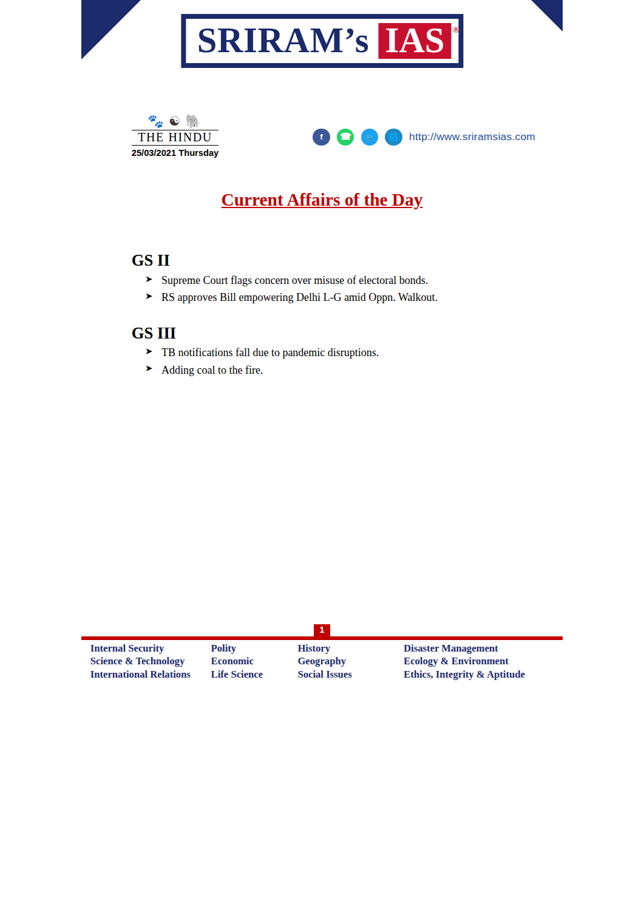SRIRAM’s IAS®
🐾 ☯ 🐘
THE HINDU
25/03/2021 Thursday
f ☎ 🐦 🌐 http://www.sriramsias.com
Current Affairs of the Day
GS II
Supreme Court flags concern over misuse of electoral bonds.
RS approves Bill empowering Delhi L-G amid Oppn. Walkout.
GS III
TB notifications fall due to pandemic disruptions.
Adding coal to the fire.
1
| Internal Security | Polity | History | Disaster Management |
| Science & Technology | Economic | Geography | Ecology & Environment |
| International Relations | Life Science | Social Issues | Ethics, Integrity & Aptitude |